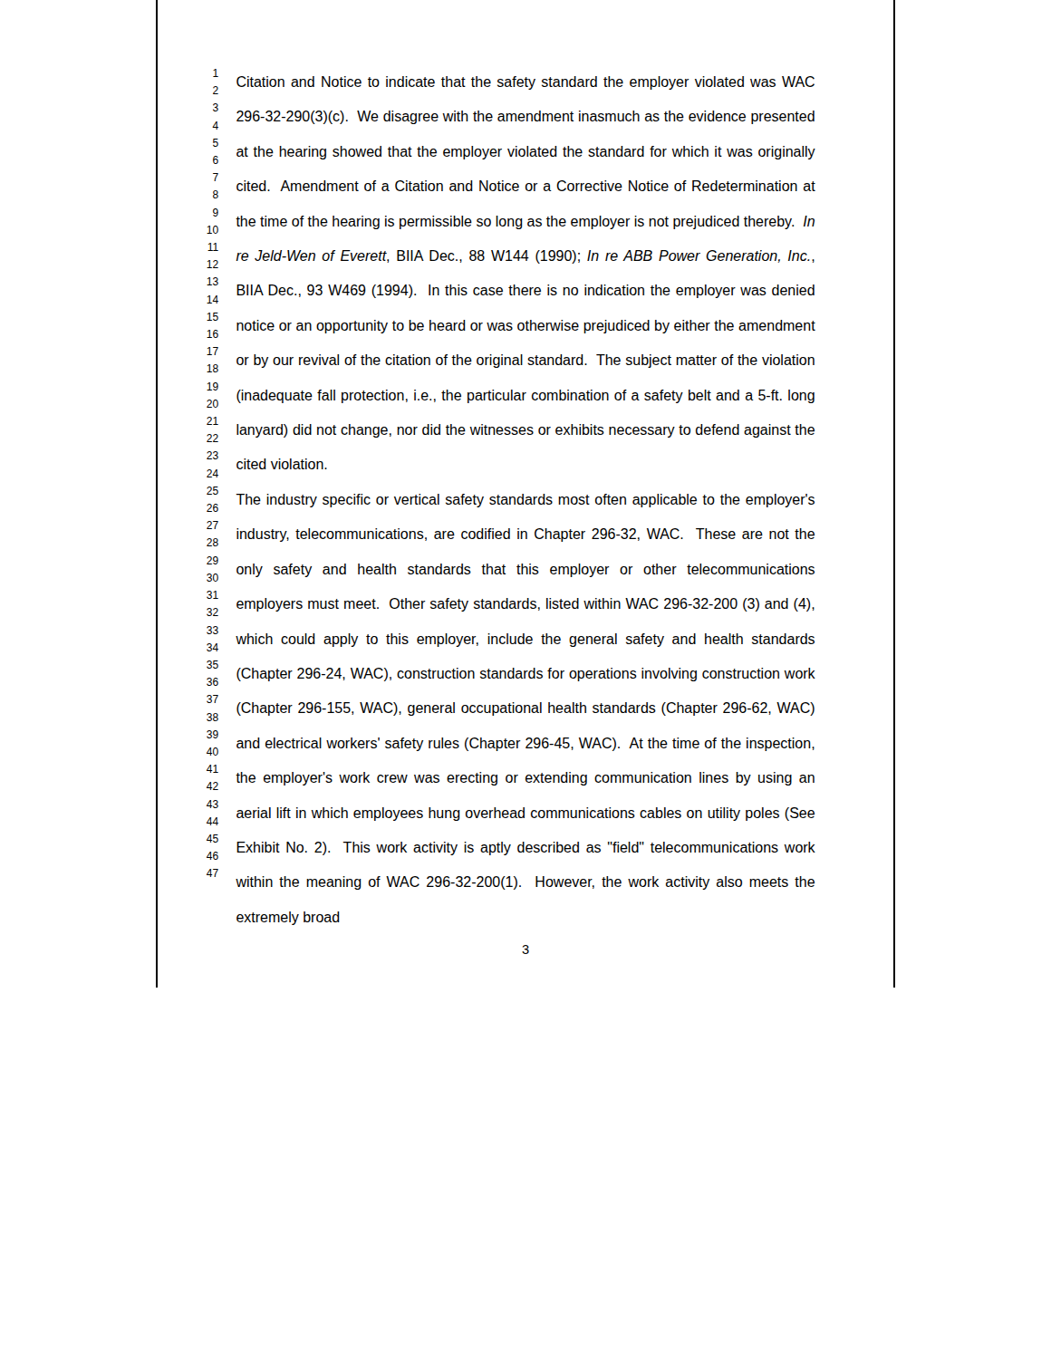1
2
3
4
5
6
7
8
9
10
11
12
13
14
15
16
17
18
19
20
21
22
23
24
25
26
27
28
29
30
31
32
33
34
35
36
37
38
39
40
41
42
43
44
45
46
47
Citation and Notice to indicate that the safety standard the employer violated was WAC 296-32-290(3)(c). We disagree with the amendment inasmuch as the evidence presented at the hearing showed that the employer violated the standard for which it was originally cited. Amendment of a Citation and Notice or a Corrective Notice of Redetermination at the time of the hearing is permissible so long as the employer is not prejudiced thereby. In re Jeld-Wen of Everett, BIIA Dec., 88 W144 (1990); In re ABB Power Generation, Inc., BIIA Dec., 93 W469 (1994). In this case there is no indication the employer was denied notice or an opportunity to be heard or was otherwise prejudiced by either the amendment or by our revival of the citation of the original standard. The subject matter of the violation (inadequate fall protection, i.e., the particular combination of a safety belt and a 5-ft. long lanyard) did not change, nor did the witnesses or exhibits necessary to defend against the cited violation.
The industry specific or vertical safety standards most often applicable to the employer's industry, telecommunications, are codified in Chapter 296-32, WAC. These are not the only safety and health standards that this employer or other telecommunications employers must meet. Other safety standards, listed within WAC 296-32-200 (3) and (4), which could apply to this employer, include the general safety and health standards (Chapter 296-24, WAC), construction standards for operations involving construction work (Chapter 296-155, WAC), general occupational health standards (Chapter 296-62, WAC) and electrical workers' safety rules (Chapter 296-45, WAC). At the time of the inspection, the employer's work crew was erecting or extending communication lines by using an aerial lift in which employees hung overhead communications cables on utility poles (See Exhibit No. 2). This work activity is aptly described as "field" telecommunications work within the meaning of WAC 296-32-200(1). However, the work activity also meets the extremely broad
3